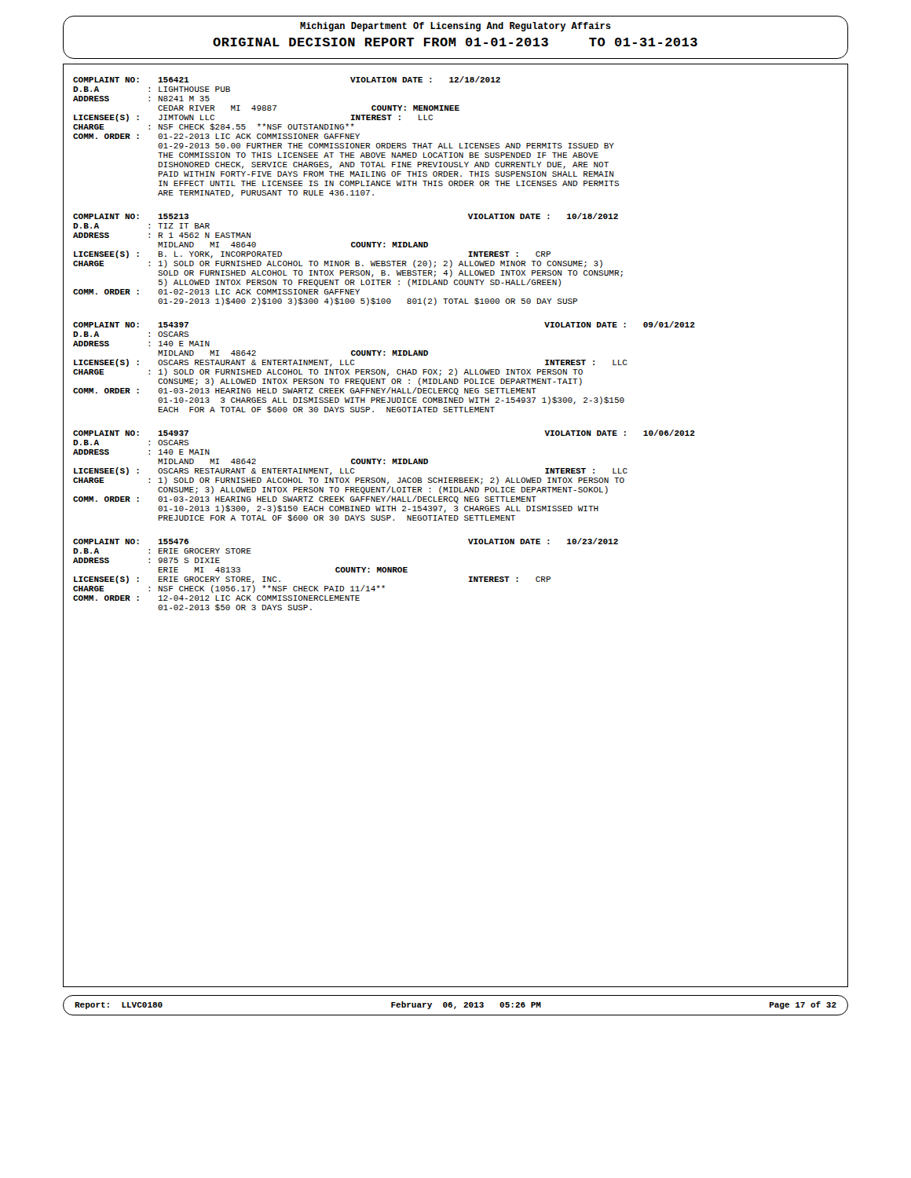Michigan Department Of Licensing And Regulatory Affairs
ORIGINAL DECISION REPORT FROM 01-01-2013 TO 01-31-2013
| COMPLAINT NO: | | 156421 | VIOLATION DATE : 12/18/2012 |
| D.B.A | : | LIGHTHOUSE PUB |
| ADDRESS | : | N8241 M 35 |
| | | CEDAR RIVER MI 49887 COUNTY: MENOMINEE |
| LICENSEE(S) : | | JIMTOWN LLC | INTEREST : LLC |
| CHARGE | : | NSF CHECK $284.55 **NSF OUTSTANDING** |
| COMM. ORDER : | | 01-22-2013 LIC ACK COMMISSIONER GAFFNEY |
| | | 01-29-2013 50.00 FURTHER THE COMMISSIONER ORDERS THAT ALL LICENSES AND PERMITS ISSUED BY THE COMMISSION TO THIS LICENSEE AT THE ABOVE NAMED LOCATION BE SUSPENDED IF THE ABOVE DISHONORED CHECK, SERVICE CHARGES, AND TOTAL FINE PREVIOUSLY AND CURRENTLY DUE, ARE NOT PAID WITHIN FORTY-FIVE DAYS FROM THE MAILING OF THIS ORDER. THIS SUSPENSION SHALL REMAIN IN EFFECT UNTIL THE LICENSEE IS IN COMPLIANCE WITH THIS ORDER OR THE LICENSES AND PERMITS ARE TERMINATED, PURUSANT TO RULE 436.1107. |
| COMPLAINT NO: | | 155213 | VIOLATION DATE : 10/18/2012 |
| D.B.A | : | TIZ IT BAR |
| ADDRESS | : | R 1 4562 N EASTMAN |
| | | MIDLAND MI 48640 COUNTY: MIDLAND |
| LICENSEE(S) : | | B. L. YORK, INCORPORATED | INTEREST : CRP |
| CHARGE | : | 1) SOLD OR FURNISHED ALCOHOL TO MINOR B. WEBSTER (20); 2) ALLOWED MINOR TO CONSUME; 3) SOLD OR FURNISHED ALCOHOL TO INTOX PERSON, B. WEBSTER; 4) ALLOWED INTOX PERSON TO CONSUMR; 5) ALLOWED INTOX PERSON TO FREQUENT OR LOITER : (MIDLAND COUNTY SD-HALL/GREEN) |
| COMM. ORDER : | | 01-02-2013 LIC ACK COMMISSIONER GAFFNEY |
| | | 01-29-2013 1)$400 2)$100 3)$300 4)$100 5)$100 801(2) TOTAL $1000 OR 50 DAY SUSP |
| COMPLAINT NO: | | 154397 | VIOLATION DATE : 09/01/2012 |
| D.B.A | : | OSCARS |
| ADDRESS | : | 140 E MAIN |
| | | MIDLAND MI 48642 COUNTY: MIDLAND |
| LICENSEE(S) : | | OSCARS RESTAURANT & ENTERTAINMENT, LLC | INTEREST : LLC |
| CHARGE | : | 1) SOLD OR FURNISHED ALCOHOL TO INTOX PERSON, CHAD FOX; 2) ALLOWED INTOX PERSON TO CONSUME; 3) ALLOWED INTOX PERSON TO FREQUENT OR : (MIDLAND POLICE DEPARTMENT-TAIT) |
| COMM. ORDER : | | 01-03-2013 HEARING HELD SWARTZ CREEK GAFFNEY/HALL/DECLERCQ NEG SETTLEMENT |
| | | 01-10-2013 3 CHARGES ALL DISMISSED WITH PREJUDICE COMBINED WITH 2-154937 1)$300, 2-3)$150 EACH FOR A TOTAL OF $600 OR 30 DAYS SUSP. NEGOTIATED SETTLEMENT |
| COMPLAINT NO: | | 154937 | VIOLATION DATE : 10/06/2012 |
| D.B.A | : | OSCARS |
| ADDRESS | : | 140 E MAIN |
| | | MIDLAND MI 48642 COUNTY: MIDLAND |
| LICENSEE(S) : | | OSCARS RESTAURANT & ENTERTAINMENT, LLC | INTEREST : LLC |
| CHARGE | : | 1) SOLD OR FURNISHED ALCOHOL TO INTOX PERSON, JACOB SCHIERBEEK; 2) ALLOWED INTOX PERSON TO CONSUME; 3) ALLOWED INTOX PERSON TO FREQUENT/LOITER : (MIDLAND POLICE DEPARTMENT-SOKOL) |
| COMM. ORDER : | | 01-03-2013 HEARING HELD SWARTZ CREEK GAFFNEY/HALL/DECLERCQ NEG SETTLEMENT |
| | | 01-10-2013 1)$300, 2-3)$150 EACH COMBINED WITH 2-154397, 3 CHARGES ALL DISMISSED WITH PREJUDICE FOR A TOTAL OF $600 OR 30 DAYS SUSP. NEGOTIATED SETTLEMENT |
| COMPLAINT NO: | | 155476 | VIOLATION DATE : 10/23/2012 |
| D.B.A | : | ERIE GROCERY STORE |
| ADDRESS | : | 9875 S DIXIE |
| | | ERIE MI 48133 COUNTY: MONROE |
| LICENSEE(S) : | | ERIE GROCERY STORE, INC. | INTEREST : CRP |
| CHARGE | : | NSF CHECK (1056.17) **NSF CHECK PAID 11/14** |
| COMM. ORDER : | | 12-04-2012 LIC ACK COMMISSIONERCLEMENTE |
| | | 01-02-2013 $50 OR 3 DAYS SUSP. |
Report: LLVC0180
February 06, 2013 05:26 PM
Page 17 of 32